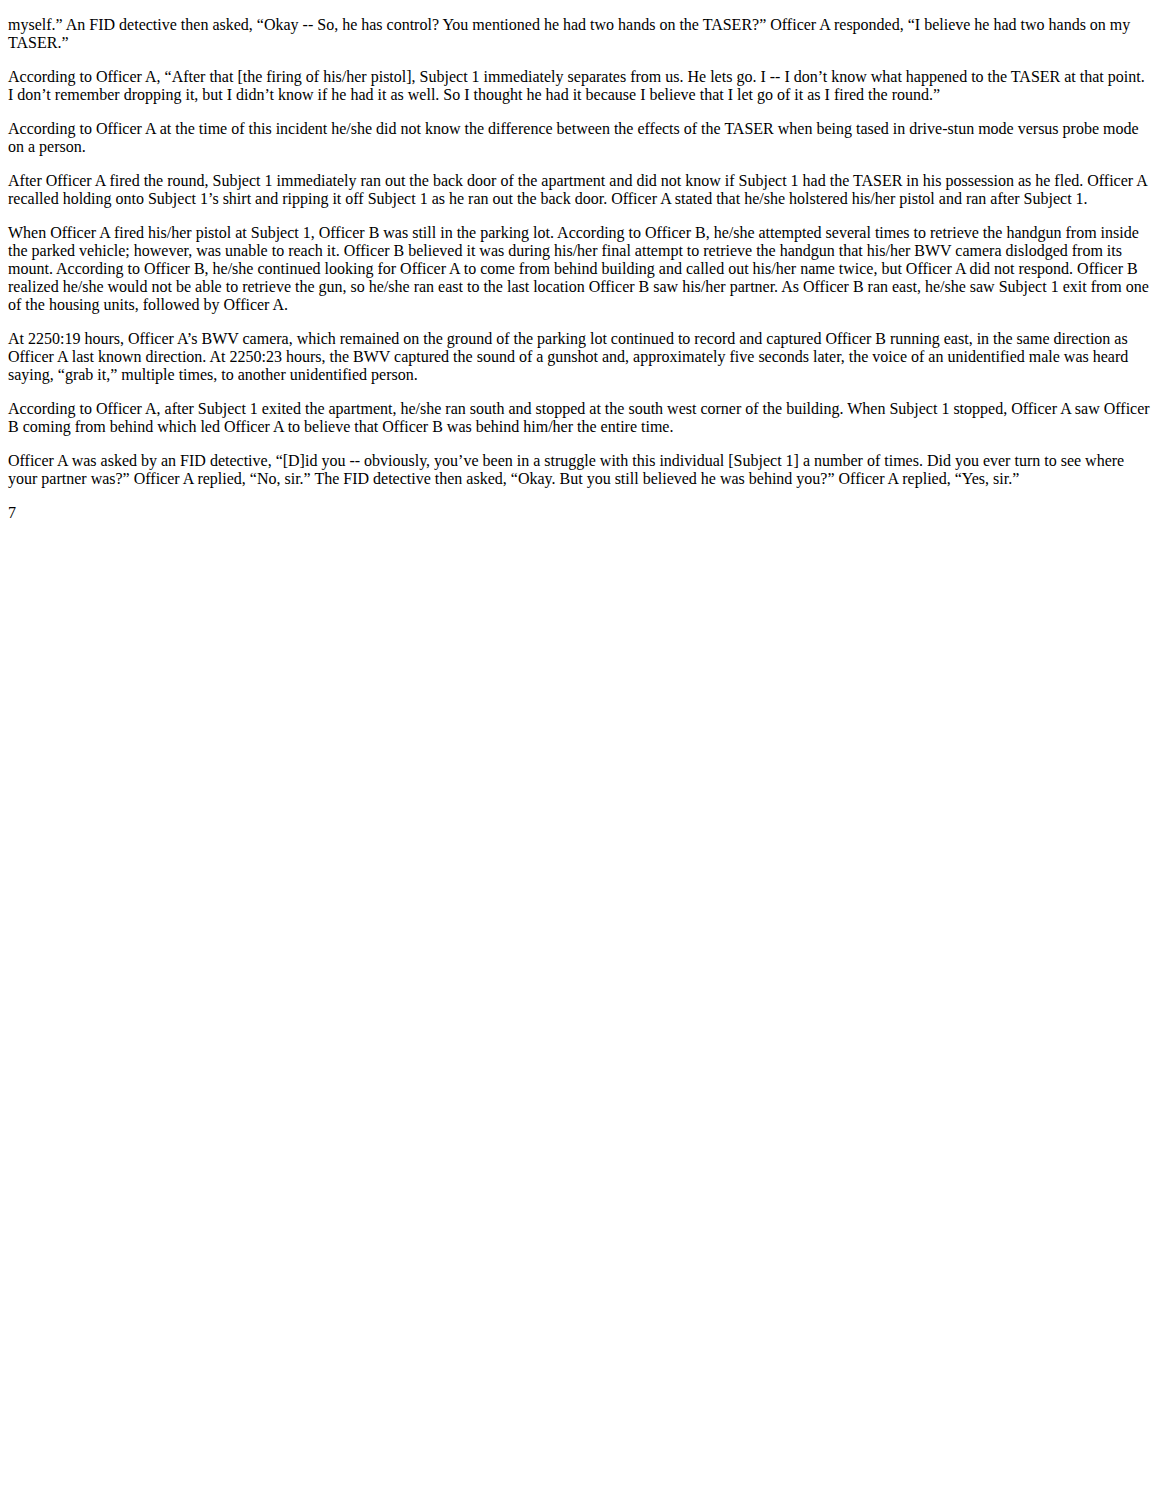myself.” An FID detective then asked, “Okay -- So, he has control? You mentioned he had two hands on the TASER?” Officer A responded, “I believe he had two hands on my TASER.”
According to Officer A, “After that [the firing of his/her pistol], Subject 1 immediately separates from us. He lets go. I -- I don’t know what happened to the TASER at that point. I don’t remember dropping it, but I didn’t know if he had it as well. So I thought he had it because I believe that I let go of it as I fired the round.”
According to Officer A at the time of this incident he/she did not know the difference between the effects of the TASER when being tased in drive-stun mode versus probe mode on a person.
After Officer A fired the round, Subject 1 immediately ran out the back door of the apartment and did not know if Subject 1 had the TASER in his possession as he fled. Officer A recalled holding onto Subject 1’s shirt and ripping it off Subject 1 as he ran out the back door. Officer A stated that he/she holstered his/her pistol and ran after Subject 1.
When Officer A fired his/her pistol at Subject 1, Officer B was still in the parking lot. According to Officer B, he/she attempted several times to retrieve the handgun from inside the parked vehicle; however, was unable to reach it. Officer B believed it was during his/her final attempt to retrieve the handgun that his/her BWV camera dislodged from its mount. According to Officer B, he/she continued looking for Officer A to come from behind building and called out his/her name twice, but Officer A did not respond. Officer B realized he/she would not be able to retrieve the gun, so he/she ran east to the last location Officer B saw his/her partner. As Officer B ran east, he/she saw Subject 1 exit from one of the housing units, followed by Officer A.
At 2250:19 hours, Officer A’s BWV camera, which remained on the ground of the parking lot continued to record and captured Officer B running east, in the same direction as Officer A last known direction. At 2250:23 hours, the BWV captured the sound of a gunshot and, approximately five seconds later, the voice of an unidentified male was heard saying, “grab it,” multiple times, to another unidentified person.
According to Officer A, after Subject 1 exited the apartment, he/she ran south and stopped at the south west corner of the building. When Subject 1 stopped, Officer A saw Officer B coming from behind which led Officer A to believe that Officer B was behind him/her the entire time.
Officer A was asked by an FID detective, “[D]id you -- obviously, you’ve been in a struggle with this individual [Subject 1] a number of times. Did you ever turn to see where your partner was?” Officer A replied, “No, sir.” The FID detective then asked, “Okay. But you still believed he was behind you?” Officer A replied, “Yes, sir.”
7